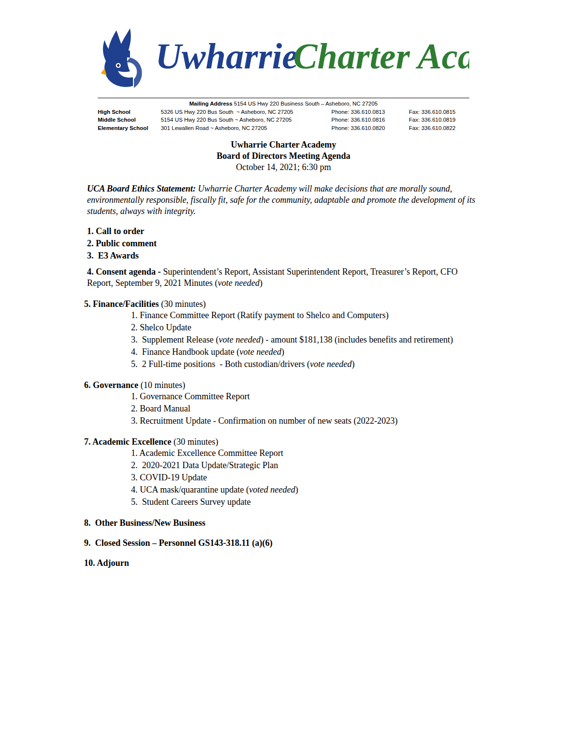Uwharrie Charter Academy eagle logo Uwharrie Charter Academy
Mailing Address 5154 US Hwy 220 Business South – Asheboro, NC 27205
| High School | 5326 US Hwy 220 Bus South ~ Asheboro, NC 27205 | Phone: 336.610.0813 | Fax: 336.610.0815 |
| Middle School | 5154 US Hwy 220 Bus South ~ Asheboro, NC 27205 | Phone: 336.610.0816 | Fax: 336.610.0819 |
| Elementary School | 301 Lewallen Road ~ Asheboro, NC 27205 | Phone: 336.610.0820 | Fax: 336.610.0822 |
Uwharrie Charter Academy
Board of Directors Meeting Agenda
October 14, 2021; 6:30 pm
UCA Board Ethics Statement: Uwharrie Charter Academy will make decisions that are morally sound, environmentally responsible, fiscally fit, safe for the community, adaptable and promote the development of its students, always with integrity.
1. Call to order
2. Public comment
3. E3 Awards
4. Consent agenda - Superintendent’s Report, Assistant Superintendent Report, Treasurer’s Report, CFO Report, September 9, 2021 Minutes (vote needed)
5. Finance/Facilities (30 minutes)
1. Finance Committee Report (Ratify payment to Shelco and Computers)
2. Shelco Update
3. Supplement Release (vote needed) - amount $181,138 (includes benefits and retirement)
4. Finance Handbook update (vote needed)
5. 2 Full-time positions - Both custodian/drivers (vote needed)
6. Governance (10 minutes)
1. Governance Committee Report
2. Board Manual
3. Recruitment Update - Confirmation on number of new seats (2022-2023)
7. Academic Excellence (30 minutes)
1. Academic Excellence Committee Report
2. 2020-2021 Data Update/Strategic Plan
3. COVID-19 Update
4. UCA mask/quarantine update (voted needed)
5. Student Careers Survey update
8. Other Business/New Business
9. Closed Session – Personnel GS143-318.11 (a)(6)
10. Adjourn